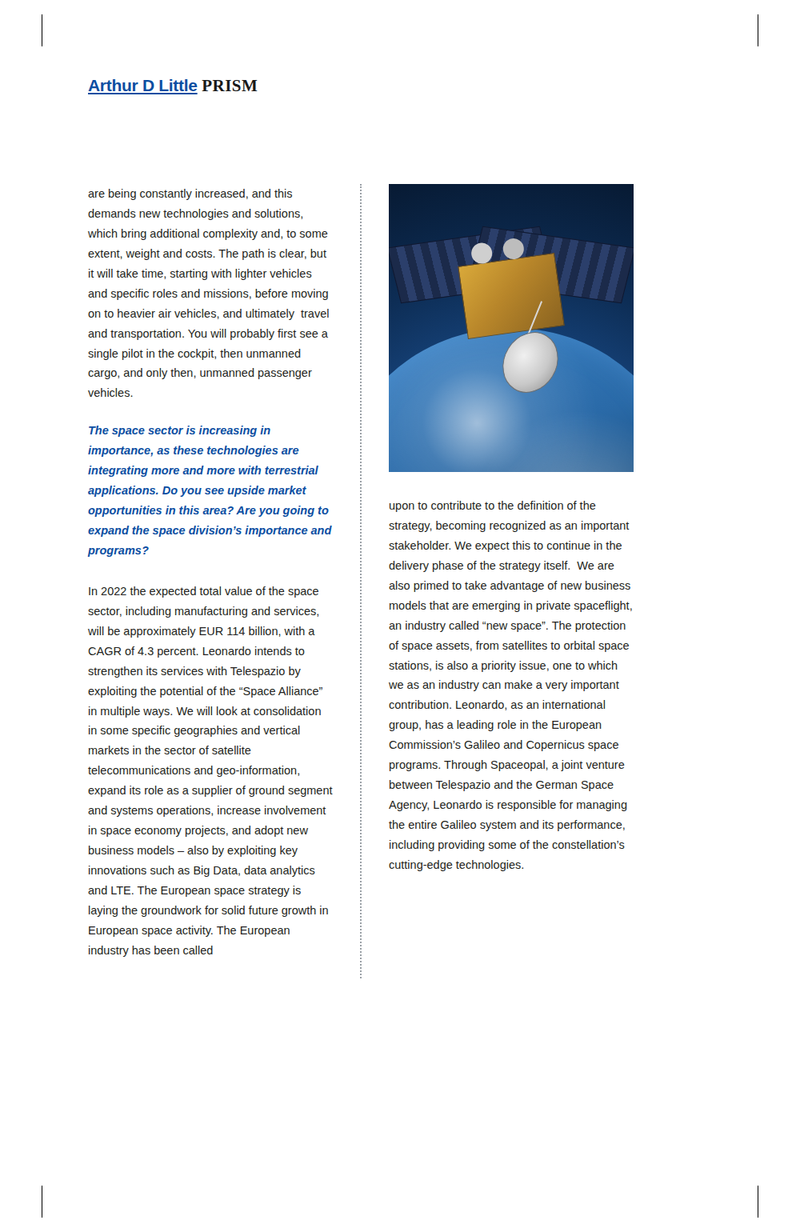Arthur D Little PRISM
are being constantly increased, and this demands new technologies and solutions, which bring additional complexity and, to some extent, weight and costs. The path is clear, but it will take time, starting with lighter vehicles and specific roles and missions, before moving on to heavier air vehicles, and ultimately travel and transportation. You will probably first see a single pilot in the cockpit, then unmanned cargo, and only then, unmanned passenger vehicles.
The space sector is increasing in importance, as these technologies are integrating more and more with terrestrial applications. Do you see upside market opportunities in this area? Are you going to expand the space division’s importance and programs?
In 2022 the expected total value of the space sector, including manufacturing and services, will be approximately EUR 114 billion, with a CAGR of 4.3 percent. Leonardo intends to strengthen its services with Telespazio by exploiting the potential of the “Space Alliance” in multiple ways. We will look at consolidation in some specific geographies and vertical markets in the sector of satellite telecommunications and geo-information, expand its role as a supplier of ground segment and systems operations, increase involvement in space economy projects, and adopt new business models – also by exploiting key innovations such as Big Data, data analytics and LTE. The European space strategy is laying the groundwork for solid future growth in European space activity. The European industry has been called
upon to contribute to the definition of the strategy, becoming recognized as an important stakeholder. We expect this to continue in the delivery phase of the strategy itself. We are also primed to take advantage of new business models that are emerging in private spaceflight, an industry called “new space”. The protection of space assets, from satellites to orbital space stations, is also a priority issue, one to which we as an industry can make a very important contribution. Leonardo, as an international group, has a leading role in the European Commission’s Galileo and Copernicus space programs. Through Spaceopal, a joint venture between Telespazio and the German Space Agency, Leonardo is responsible for managing the entire Galileo system and its performance, including providing some of the constellation’s cutting-edge technologies.